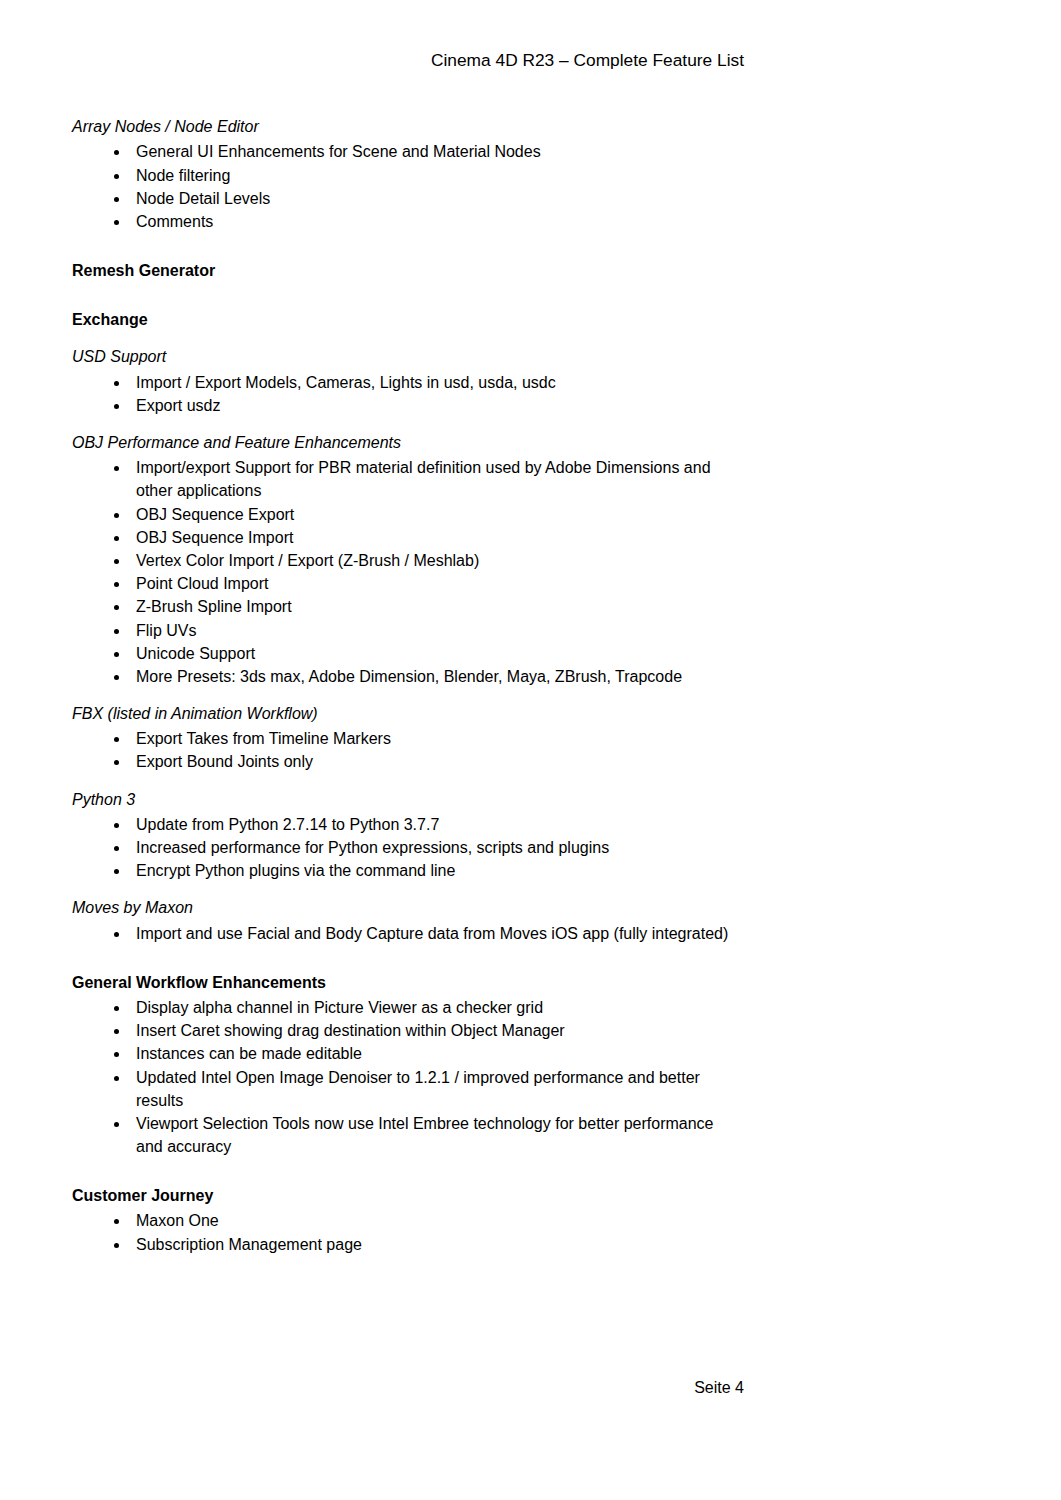Cinema 4D R23 – Complete Feature List
Array Nodes / Node Editor
General UI Enhancements for Scene and Material Nodes
Node filtering
Node Detail Levels
Comments
Remesh Generator
Exchange
USD Support
Import / Export Models, Cameras, Lights in usd, usda, usdc
Export usdz
OBJ Performance and Feature Enhancements
Import/export Support for PBR material definition used by Adobe Dimensions and other applications
OBJ Sequence Export
OBJ Sequence Import
Vertex Color Import / Export (Z-Brush / Meshlab)
Point Cloud Import
Z-Brush Spline Import
Flip UVs
Unicode Support
More Presets: 3ds max, Adobe Dimension, Blender, Maya, ZBrush, Trapcode
FBX (listed in Animation Workflow)
Export Takes from Timeline Markers
Export Bound Joints only
Python 3
Update from Python 2.7.14 to Python 3.7.7
Increased performance for Python expressions, scripts and plugins
Encrypt Python plugins via the command line
Moves by Maxon
Import and use Facial and Body Capture data from Moves iOS app (fully integrated)
General Workflow Enhancements
Display alpha channel in Picture Viewer as a checker grid
Insert Caret showing drag destination within Object Manager
Instances can be made editable
Updated Intel Open Image Denoiser to 1.2.1 / improved performance and better results
Viewport Selection Tools now use Intel Embree technology for better performance and accuracy
Customer Journey
Maxon One
Subscription Management page
Seite 4